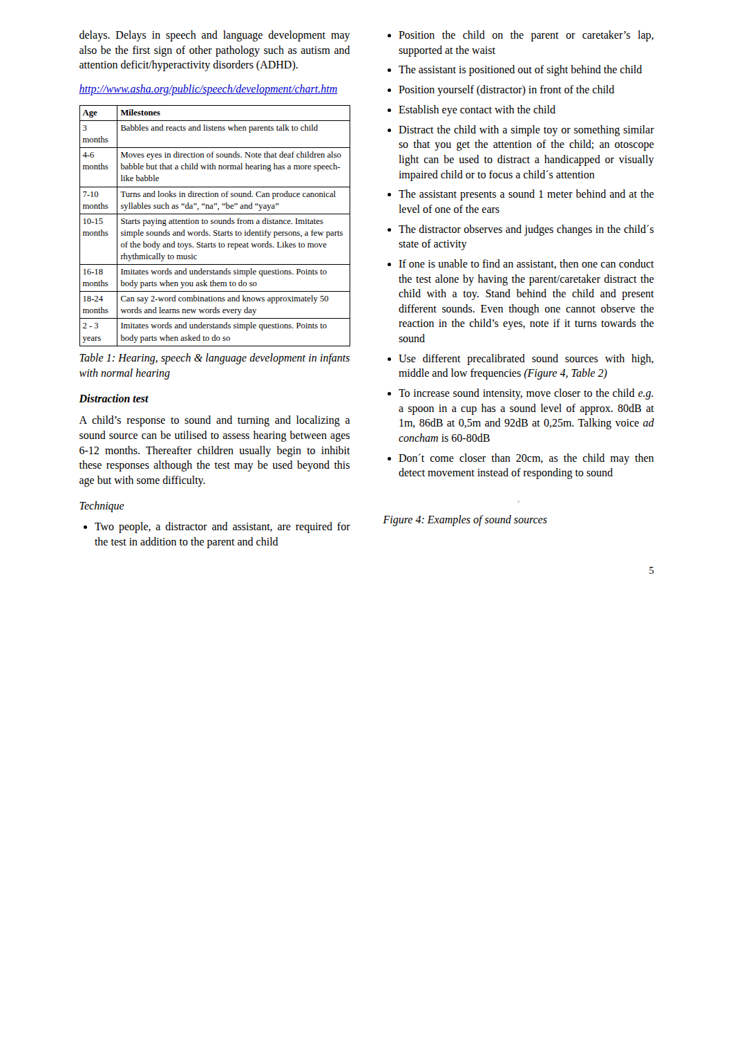delays. Delays in speech and language development may also be the first sign of other pathology such as autism and attention deficit/hyperactivity disorders (ADHD).
http://www.asha.org/public/speech/development/chart.htm
| Age | Milestones |
| --- | --- |
| 3 months | Babbles and reacts and listens when parents talk to child |
| 4-6 months | Moves eyes in direction of sounds. Note that deaf children also babble but that a child with normal hearing has a more speech-like babble |
| 7-10 months | Turns and looks in direction of sound. Can produce canonical syllables such as “da”, “na”, “be” and “yaya” |
| 10-15 months | Starts paying attention to sounds from a distance. Imitates simple sounds and words. Starts to identify persons, a few parts of the body and toys. Starts to repeat words. Likes to move rhythmically to music |
| 16-18 months | Imitates words and understands simple questions. Points to body parts when you ask them to do so |
| 18-24 months | Can say 2-word combinations and knows approximately 50 words and learns new words every day |
| 2 - 3 years | Imitates words and understands simple questions. Points to body parts when asked to do so |
Table 1: Hearing, speech & language development in infants with normal hearing
Distraction test
A child’s response to sound and turning and localizing a sound source can be utilised to assess hearing between ages 6-12 months. Thereafter children usually begin to inhibit these responses although the test may be used beyond this age but with some difficulty.
Technique
Two people, a distractor and assistant, are required for the test in addition to the parent and child
Position the child on the parent or caretaker’s lap, supported at the waist
The assistant is positioned out of sight behind the child
Position yourself (distractor) in front of the child
Establish eye contact with the child
Distract the child with a simple toy or something similar so that you get the attention of the child; an otoscope light can be used to distract a handicapped or visually impaired child or to focus a child´s attention
The assistant presents a sound 1 meter behind and at the level of one of the ears
The distractor observes and judges changes in the child´s state of activity
If one is unable to find an assistant, then one can conduct the test alone by having the parent/caretaker distract the child with a toy. Stand behind the child and present different sounds. Even though one cannot observe the reaction in the child’s eyes, note if it turns towards the sound
Use different precalibrated sound sources with high, middle and low frequencies (Figure 4, Table 2)
To increase sound intensity, move closer to the child e.g. a spoon in a cup has a sound level of approx. 80dB at 1m, 86dB at 0,5m and 92dB at 0,25m. Talking voice ad concham is 60-80dB
Don´t come closer than 20cm, as the child may then detect movement instead of responding to sound
Figure 4: Examples of sound sources
5